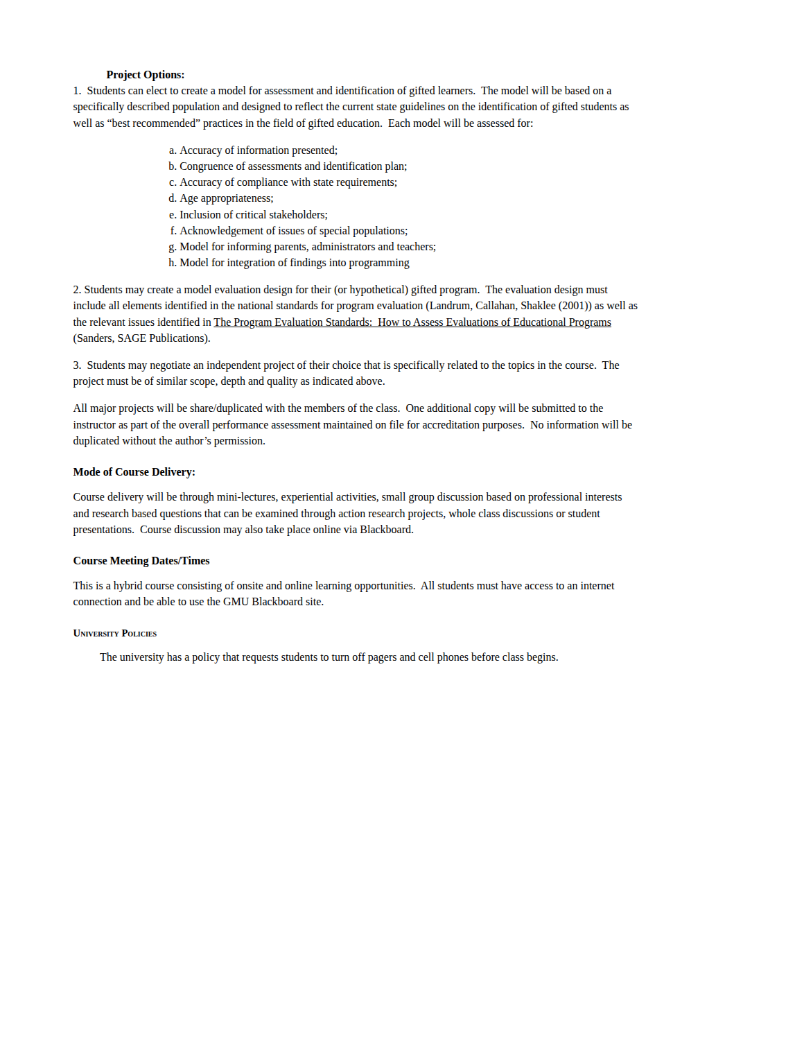Project Options:
1. Students can elect to create a model for assessment and identification of gifted learners. The model will be based on a specifically described population and designed to reflect the current state guidelines on the identification of gifted students as well as “best recommended” practices in the field of gifted education. Each model will be assessed for:
Accuracy of information presented;
Congruence of assessments and identification plan;
Accuracy of compliance with state requirements;
Age appropriateness;
Inclusion of critical stakeholders;
Acknowledgement of issues of special populations;
Model for informing parents, administrators and teachers;
Model for integration of findings into programming
2. Students may create a model evaluation design for their (or hypothetical) gifted program. The evaluation design must include all elements identified in the national standards for program evaluation (Landrum, Callahan, Shaklee (2001)) as well as the relevant issues identified in The Program Evaluation Standards: How to Assess Evaluations of Educational Programs (Sanders, SAGE Publications).
3. Students may negotiate an independent project of their choice that is specifically related to the topics in the course. The project must be of similar scope, depth and quality as indicated above.
All major projects will be share/duplicated with the members of the class. One additional copy will be submitted to the instructor as part of the overall performance assessment maintained on file for accreditation purposes. No information will be duplicated without the author’s permission.
Mode of Course Delivery:
Course delivery will be through mini-lectures, experiential activities, small group discussion based on professional interests and research based questions that can be examined through action research projects, whole class discussions or student presentations. Course discussion may also take place online via Blackboard.
Course Meeting Dates/Times
This is a hybrid course consisting of onsite and online learning opportunities. All students must have access to an internet connection and be able to use the GMU Blackboard site.
University Policies
The university has a policy that requests students to turn off pagers and cell phones before class begins.